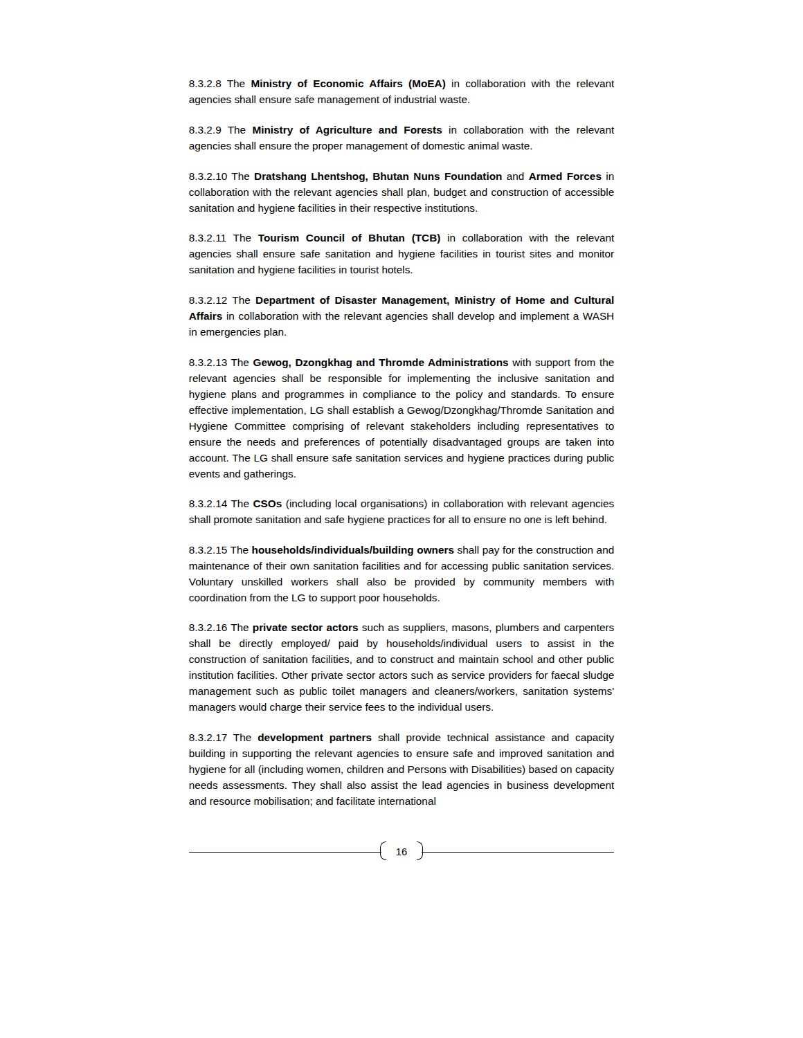8.3.2.8 The Ministry of Economic Affairs (MoEA) in collaboration with the relevant agencies shall ensure safe management of industrial waste.
8.3.2.9 The Ministry of Agriculture and Forests in collaboration with the relevant agencies shall ensure the proper management of domestic animal waste.
8.3.2.10 The Dratshang Lhentshog, Bhutan Nuns Foundation and Armed Forces in collaboration with the relevant agencies shall plan, budget and construction of accessible sanitation and hygiene facilities in their respective institutions.
8.3.2.11 The Tourism Council of Bhutan (TCB) in collaboration with the relevant agencies shall ensure safe sanitation and hygiene facilities in tourist sites and monitor sanitation and hygiene facilities in tourist hotels.
8.3.2.12 The Department of Disaster Management, Ministry of Home and Cultural Affairs in collaboration with the relevant agencies shall develop and implement a WASH in emergencies plan.
8.3.2.13 The Gewog, Dzongkhag and Thromde Administrations with support from the relevant agencies shall be responsible for implementing the inclusive sanitation and hygiene plans and programmes in compliance to the policy and standards. To ensure effective implementation, LG shall establish a Gewog/Dzongkhag/Thromde Sanitation and Hygiene Committee comprising of relevant stakeholders including representatives to ensure the needs and preferences of potentially disadvantaged groups are taken into account. The LG shall ensure safe sanitation services and hygiene practices during public events and gatherings.
8.3.2.14 The CSOs (including local organisations) in collaboration with relevant agencies shall promote sanitation and safe hygiene practices for all to ensure no one is left behind.
8.3.2.15 The households/individuals/building owners shall pay for the construction and maintenance of their own sanitation facilities and for accessing public sanitation services. Voluntary unskilled workers shall also be provided by community members with coordination from the LG to support poor households.
8.3.2.16 The private sector actors such as suppliers, masons, plumbers and carpenters shall be directly employed/ paid by households/individual users to assist in the construction of sanitation facilities, and to construct and maintain school and other public institution facilities. Other private sector actors such as service providers for faecal sludge management such as public toilet managers and cleaners/workers, sanitation systems' managers would charge their service fees to the individual users.
8.3.2.17 The development partners shall provide technical assistance and capacity building in supporting the relevant agencies to ensure safe and improved sanitation and hygiene for all (including women, children and Persons with Disabilities) based on capacity needs assessments. They shall also assist the lead agencies in business development and resource mobilisation; and facilitate international
16